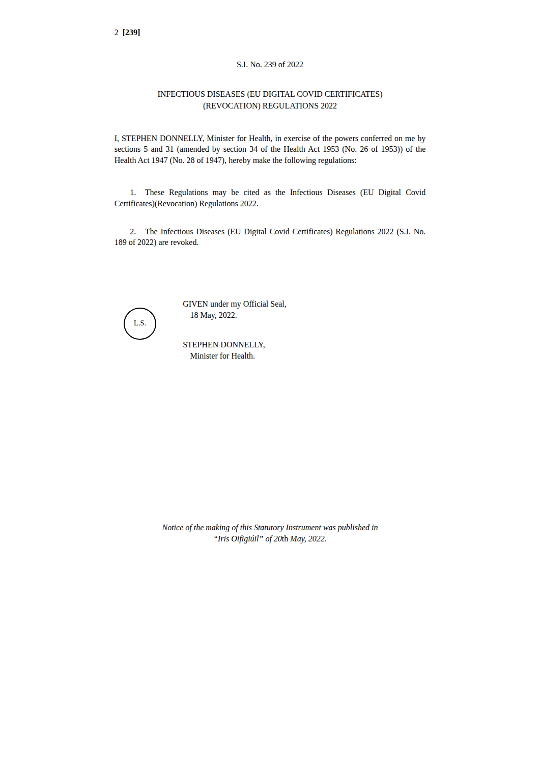2[239]
S.I. No. 239 of 2022
INFECTIOUS DISEASES (EU DIGITAL COVID CERTIFICATES) (REVOCATION) REGULATIONS 2022
I, STEPHEN DONNELLY, Minister for Health, in exercise of the powers conferred on me by sections 5 and 31 (amended by section 34 of the Health Act 1953 (No. 26 of 1953)) of the Health Act 1947 (No. 28 of 1947), hereby make the following regulations:
1. These Regulations may be cited as the Infectious Diseases (EU Digital Covid Certificates)(Revocation) Regulations 2022.
2. The Infectious Diseases (EU Digital Covid Certificates) Regulations 2022 (S.I. No. 189 of 2022) are revoked.
L.S.
GIVEN under my Official Seal,
18 May, 2022.
STEPHEN DONNELLY,
Minister for Health.
Notice of the making of this Statutory Instrument was published in “Iris Oifigiúil” of 20th May, 2022.